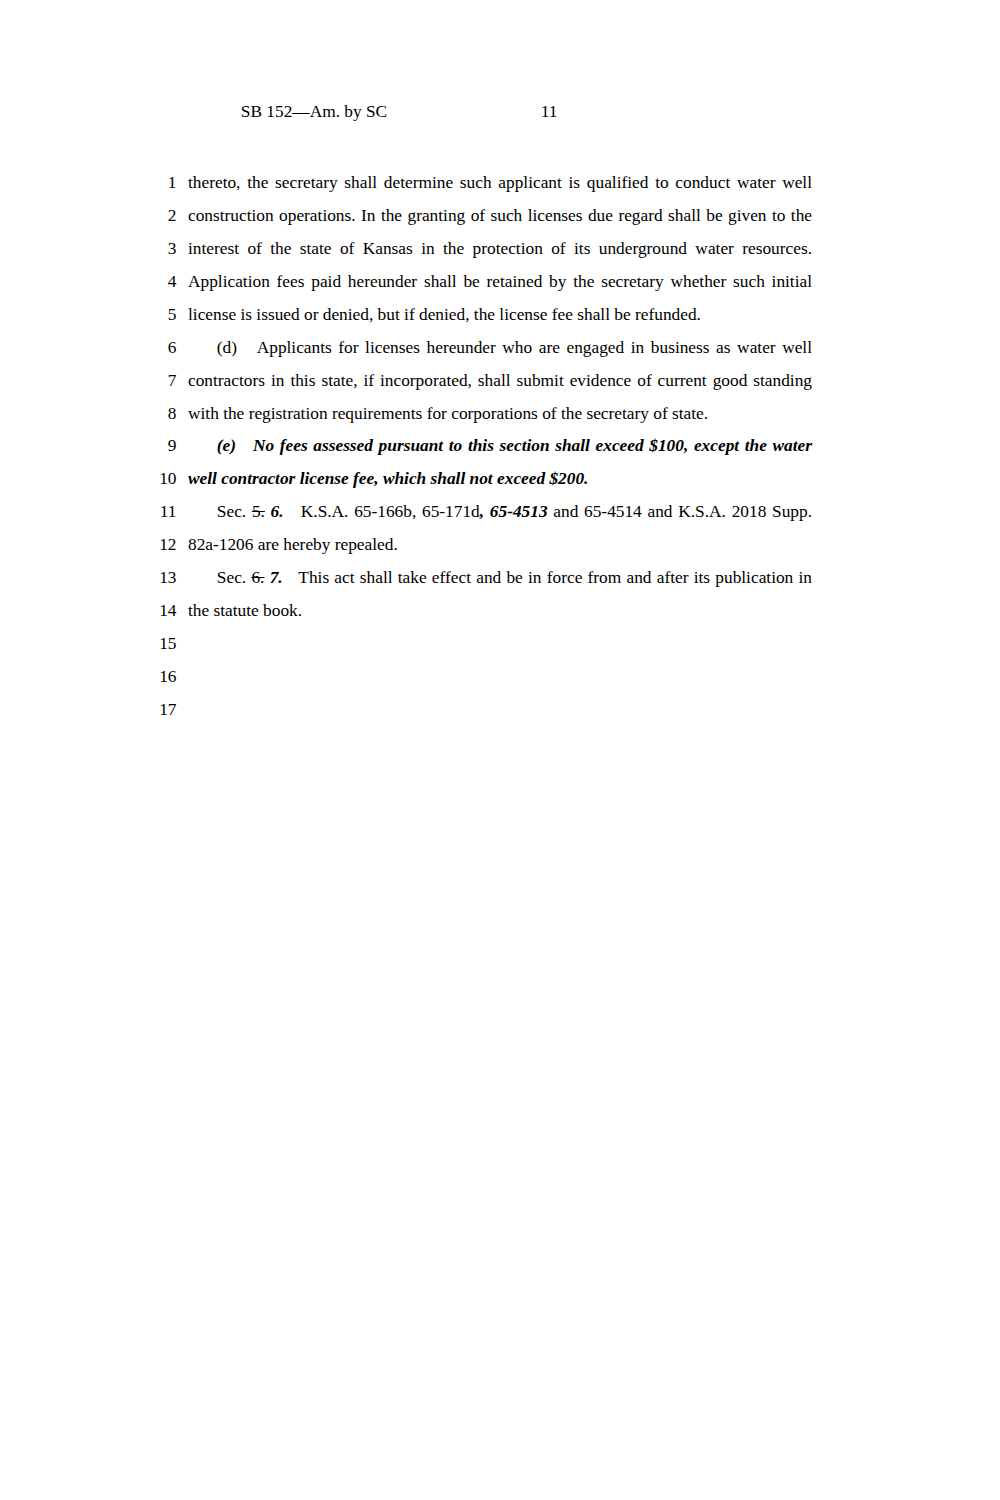SB 152—Am. by SC 11
1
2
3
4
5
6
7
8
9
10
11
12
13
14
15
16
17
thereto, the secretary shall determine such applicant is qualified to conduct water well construction operations. In the granting of such licenses due regard shall be given to the interest of the state of Kansas in the protection of its underground water resources. Application fees paid hereunder shall be retained by the secretary whether such initial license is issued or denied, but if denied, the license fee shall be refunded.
(d) Applicants for licenses hereunder who are engaged in business as water well contractors in this state, if incorporated, shall submit evidence of current good standing with the registration requirements for corporations of the secretary of state.
(e) No fees assessed pursuant to this section shall exceed $100, except the water well contractor license fee, which shall not exceed $200.
Sec. 5. 6. K.S.A. 65-166b, 65-171d, 65-4513 and 65-4514 and K.S.A. 2018 Supp. 82a-1206 are hereby repealed.
Sec. 6. 7. This act shall take effect and be in force from and after its publication in the statute book.